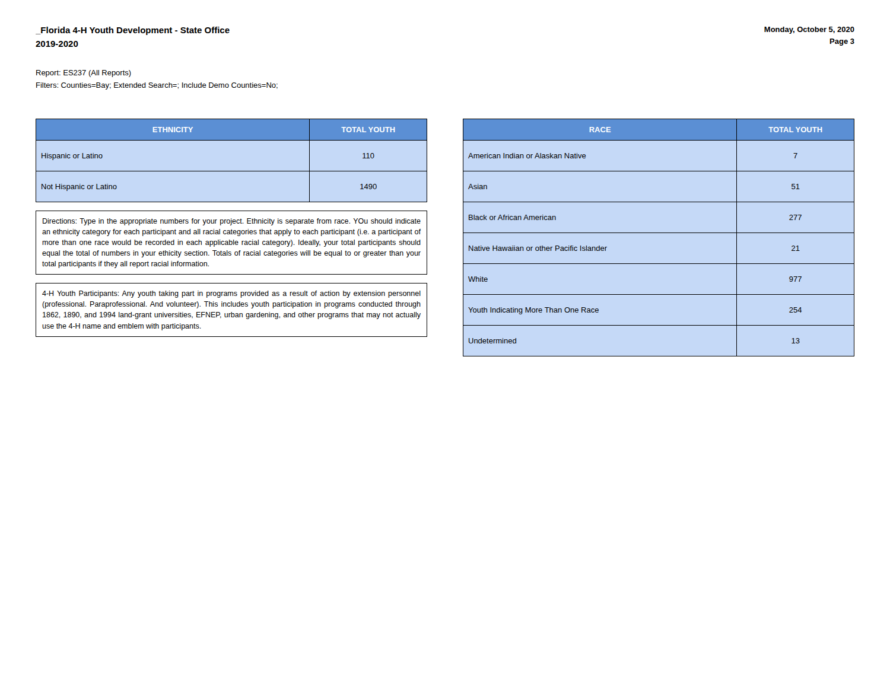_Florida 4-H Youth Development - State Office
2019-2020
Monday, October 5, 2020
Page 3
Report: ES237 (All Reports)
Filters: Counties=Bay; Extended Search=; Include Demo Counties=No;
| ETHNICITY | TOTAL YOUTH |
| --- | --- |
| Hispanic or Latino | 110 |
| Not Hispanic or Latino | 1490 |
Directions: Type in the appropriate numbers for your project. Ethnicity is separate from race. YOu should indicate an ethnicity category for each participant and all racial categories that apply to each participant (i.e. a participant of more than one race would be recorded in each applicable racial category). Ideally, your total participants should equal the total of numbers in your ethicity section. Totals of racial categories will be equal to or greater than your total participants if they all report racial information.
4-H Youth Participants: Any youth taking part in programs provided as a result of action by extension personnel (professional. Paraprofessional. And volunteer). This includes youth participation in programs conducted through 1862, 1890, and 1994 land-grant universities, EFNEP, urban gardening, and other programs that may not actually use the 4-H name and emblem with participants.
| RACE | TOTAL YOUTH |
| --- | --- |
| American Indian or Alaskan Native | 7 |
| Asian | 51 |
| Black or African American | 277 |
| Native Hawaiian or other Pacific Islander | 21 |
| White | 977 |
| Youth Indicating More Than One Race | 254 |
| Undetermined | 13 |